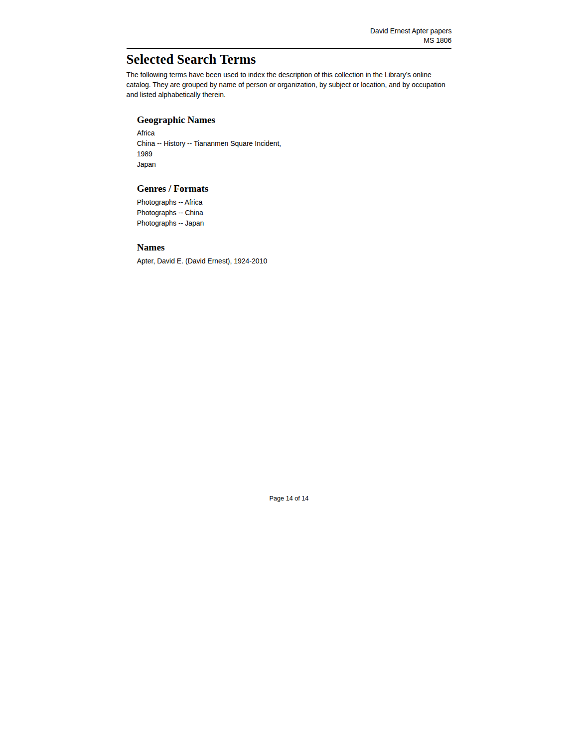David Ernest Apter papers
MS 1806
Selected Search Terms
The following terms have been used to index the description of this collection in the Library’s online catalog. They are grouped by name of person or organization, by subject or location, and by occupation and listed alphabetically therein.
Geographic Names
Africa
China -- History -- Tiananmen Square Incident,
1989
Japan
Genres / Formats
Photographs -- Africa
Photographs -- China
Photographs -- Japan
Names
Apter, David E. (David Ernest), 1924-2010
Page 14 of 14